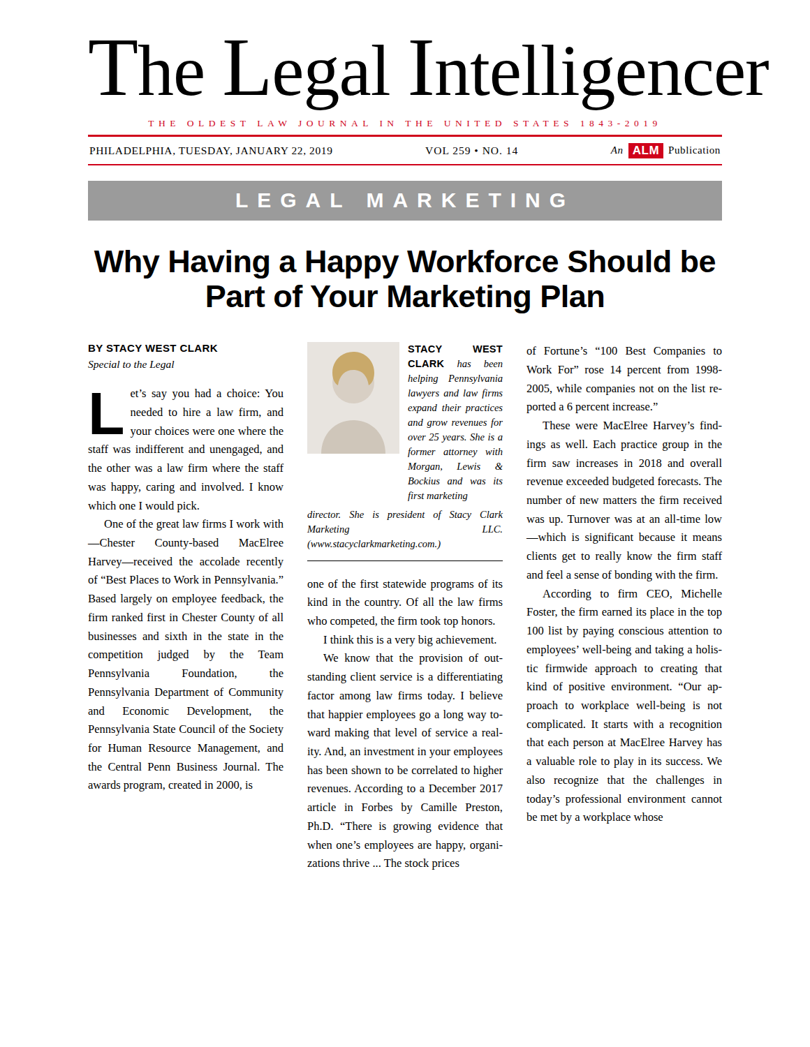The Legal Intelligencer
The Oldest Law Journal in the United States 1843-2019
Philadelphia, Tuesday, January 22, 2019
Vol 259 • No. 14
An ALM Publication
LEGAL MARKETING
Why Having a Happy Workforce Should be
Part of Your Marketing Plan
By Stacy West Clark
Special to the Legal
Let’s say you had a choice: You needed to hire a law firm, and your choices were one where the staff was indifferent and unengaged, and the other was a law firm where the staff was happy, caring and involved. I know which one I would pick.
One of the great law firms I work with—Chester County-based MacElree Harvey—received the accolade recently of “Best Places to Work in Pennsylvania.” Based largely on employee feedback, the firm ranked first in Chester County of all businesses and sixth in the state in the competition judged by the Team Pennsylvania Foundation, the Pennsylvania Department of Community and Economic Development, the Pennsylvania State Council of the Society for Human Resource Management, and the Central Penn Business Journal. The awards program, created in 2000, is
Stacy West Clark has been helping Pennsylvania lawyers and law firms expand their practices and grow revenues for over 25 years. She is a former attorney with Morgan, Lewis & Bockius and was its first marketing
director. She is president of Stacy Clark Marketing LLC.(www.stacyclarkmarketing.com.)
one of the first statewide programs of its kind in the country. Of all the law firms who competed, the firm took top honors.
I think this is a very big achievement.
We know that the provision of outstanding client service is a differentiating factor among law firms today. I believe that happier employees go a long way toward making that level of service a reality. And, an investment in your employees has been shown to be correlated to higher revenues. According to a December 2017 article in Forbes by Camille Preston, Ph.D. “There is growing evidence that when one’s employees are happy, organizations thrive ... The stock prices
of Fortune’s “100 Best Companies to Work For” rose 14 percent from 1998-2005, while companies not on the list reported a 6 percent increase.”
These were MacElree Harvey’s findings as well. Each practice group in the firm saw increases in 2018 and overall revenue exceeded budgeted forecasts. The number of new matters the firm received was up. Turnover was at an all-time low—which is significant because it means clients get to really know the firm staff and feel a sense of bonding with the firm.
According to firm CEO, Michelle Foster, the firm earned its place in the top 100 list by paying conscious attention to employees’ well-being and taking a holistic firmwide approach to creating that kind of positive environment. “Our approach to workplace well-being is not complicated. It starts with a recognition that each person at MacElree Harvey has a valuable role to play in its success. We also recognize that the challenges in today’s professional environment cannot be met by a workplace whose